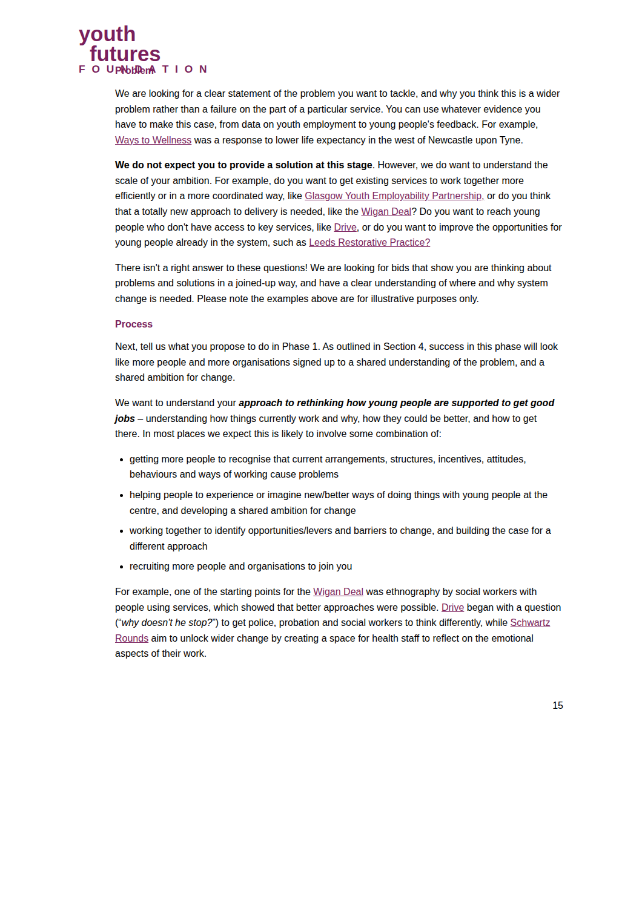youth futures F O U N D A T I O N
Problem
We are looking for a clear statement of the problem you want to tackle, and why you think this is a wider problem rather than a failure on the part of a particular service. You can use whatever evidence you have to make this case, from data on youth employment to young people's feedback. For example, Ways to Wellness was a response to lower life expectancy in the west of Newcastle upon Tyne.
We do not expect you to provide a solution at this stage. However, we do want to understand the scale of your ambition. For example, do you want to get existing services to work together more efficiently or in a more coordinated way, like Glasgow Youth Employability Partnership, or do you think that a totally new approach to delivery is needed, like the Wigan Deal? Do you want to reach young people who don't have access to key services, like Drive, or do you want to improve the opportunities for young people already in the system, such as Leeds Restorative Practice?
There isn't a right answer to these questions! We are looking for bids that show you are thinking about problems and solutions in a joined-up way, and have a clear understanding of where and why system change is needed. Please note the examples above are for illustrative purposes only.
Process
Next, tell us what you propose to do in Phase 1. As outlined in Section 4, success in this phase will look like more people and more organisations signed up to a shared understanding of the problem, and a shared ambition for change.
We want to understand your approach to rethinking how young people are supported to get good jobs – understanding how things currently work and why, how they could be better, and how to get there. In most places we expect this is likely to involve some combination of:
getting more people to recognise that current arrangements, structures, incentives, attitudes, behaviours and ways of working cause problems
helping people to experience or imagine new/better ways of doing things with young people at the centre, and developing a shared ambition for change
working together to identify opportunities/levers and barriers to change, and building the case for a different approach
recruiting more people and organisations to join you
For example, one of the starting points for the Wigan Deal was ethnography by social workers with people using services, which showed that better approaches were possible. Drive began with a question (“why doesn't he stop?”) to get police, probation and social workers to think differently, while Schwartz Rounds aim to unlock wider change by creating a space for health staff to reflect on the emotional aspects of their work.
15